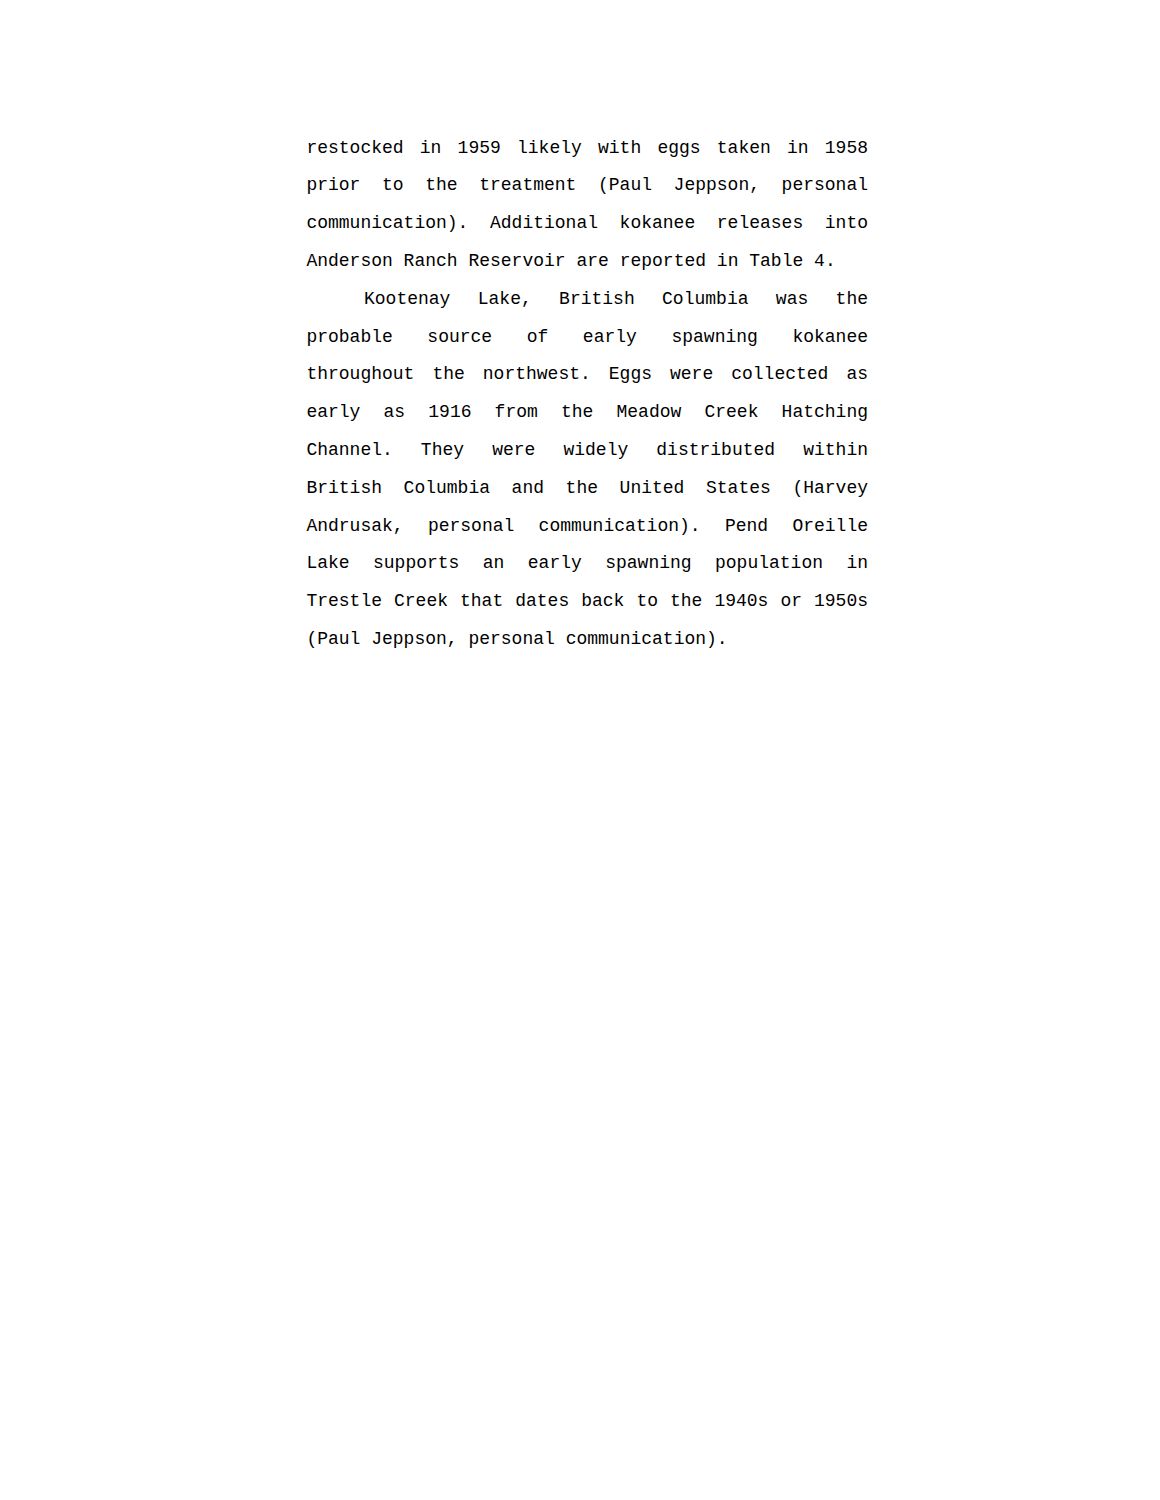restocked in 1959 likely with eggs taken in 1958 prior to the treatment (Paul Jeppson, personal communication). Additional kokanee releases into Anderson Ranch Reservoir are reported in Table 4.
Kootenay Lake, British Columbia was the probable source of early spawning kokanee throughout the northwest. Eggs were collected as early as 1916 from the Meadow Creek Hatching Channel. They were widely distributed within British Columbia and the United States (Harvey Andrusak, personal communication). Pend Oreille Lake supports an early spawning population in Trestle Creek that dates back to the 1940s or 1950s (Paul Jeppson, personal communication).